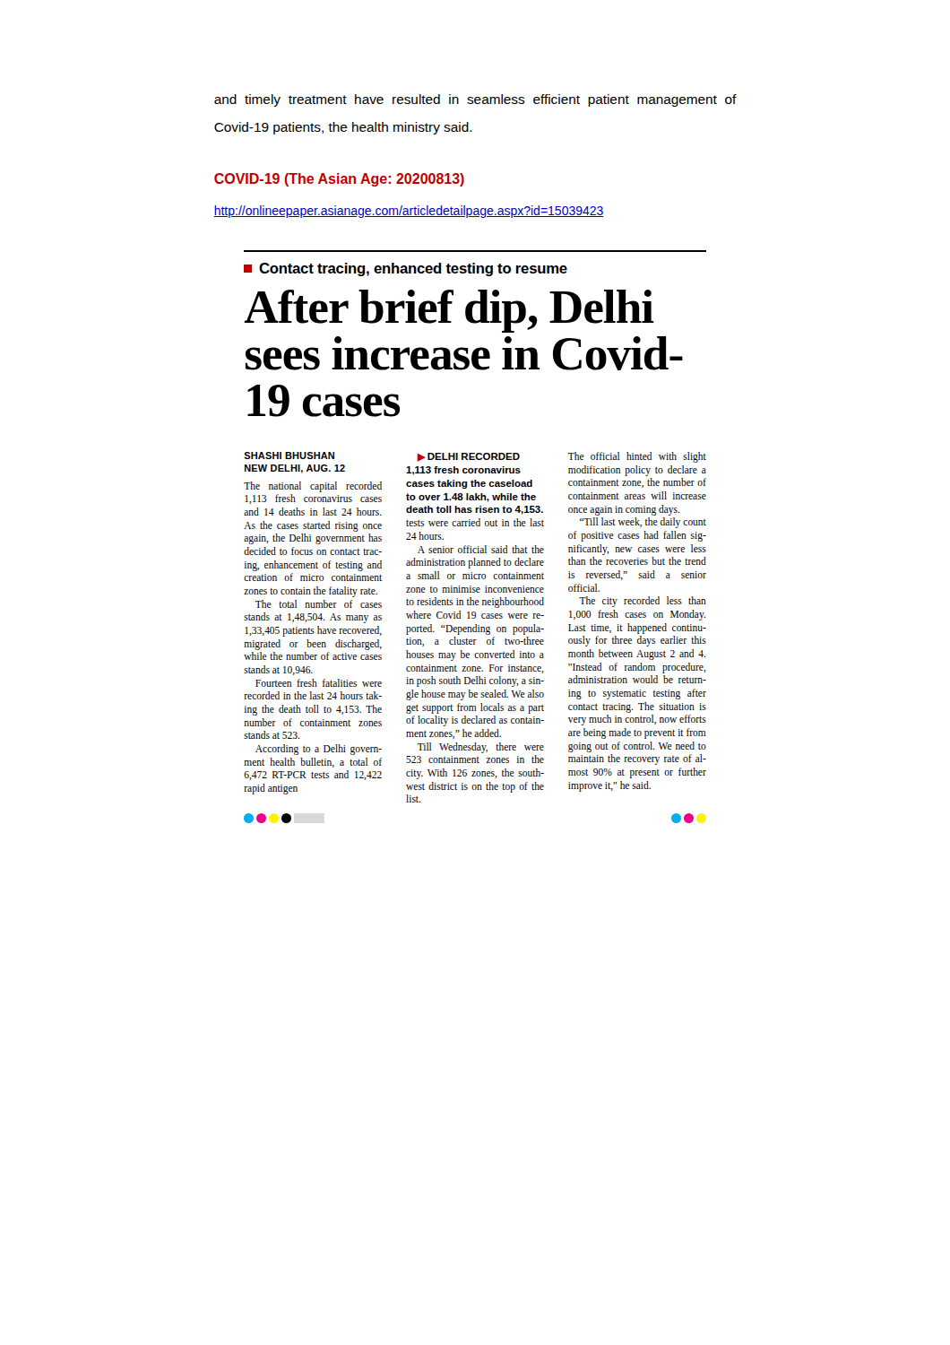and timely treatment have resulted in seamless efficient patient management of Covid-19 patients, the health ministry said.
COVID-19 (The Asian Age: 20200813)
http://onlineepaper.asianage.com/articledetailpage.aspx?id=15039423
Contact tracing, enhanced testing to resume
After brief dip, Delhi sees increase in Covid-19 cases
SHASHI BHUSHAN
NEW DELHI, AUG. 12
The national capital recorded 1,113 fresh coronavirus cases and 14 deaths in last 24 hours. As the cases started rising once again, the Delhi government has decided to focus on contact tracing, enhancement of testing and creation of micro containment zones to contain the fatality rate.
The total number of cases stands at 1,48,504. As many as 1,33,405 patients have recovered, migrated or been discharged, while the number of active cases stands at 10,946.
Fourteen fresh fatalities were recorded in the last 24 hours taking the death toll to 4,153. The number of containment zones stands at 523.
According to a Delhi government health bulletin, a total of 6,472 RT-PCR tests and 12,422 rapid antigen
▶ DELHI RECORDED 1,113 fresh coronavirus cases taking the caseload to over 1.48 lakh, while the death toll has risen to 4,153.
tests were carried out in the last 24 hours.
A senior official said that the administration planned to declare a small or micro containment zone to minimise inconvenience to residents in the neighbourhood where Covid 19 cases were reported. “Depending on population, a cluster of two-three houses may be converted into a containment zone. For instance, in posh south Delhi colony, a single house may be sealed. We also get support from locals as a part of locality is declared as containment zones,” he added.
Till Wednesday, there were 523 containment zones in the city. With 126 zones, the southwest district is on the top of the list.
The official hinted with slight modification policy to declare a containment zone, the number of containment areas will increase once again in coming days.
“Till last week, the daily count of positive cases had fallen significantly, new cases were less than the recoveries but the trend is reversed,” said a senior official.
The city recorded less than 1,000 fresh cases on Monday. Last time, it happened continuously for three days earlier this month between August 2 and 4. "Instead of random procedure, administration would be returning to systematic testing after contact tracing. The situation is very much in control, now efforts are being made to prevent it from going out of control. We need to maintain the recovery rate of almost 90% at present or further improve it," he said.